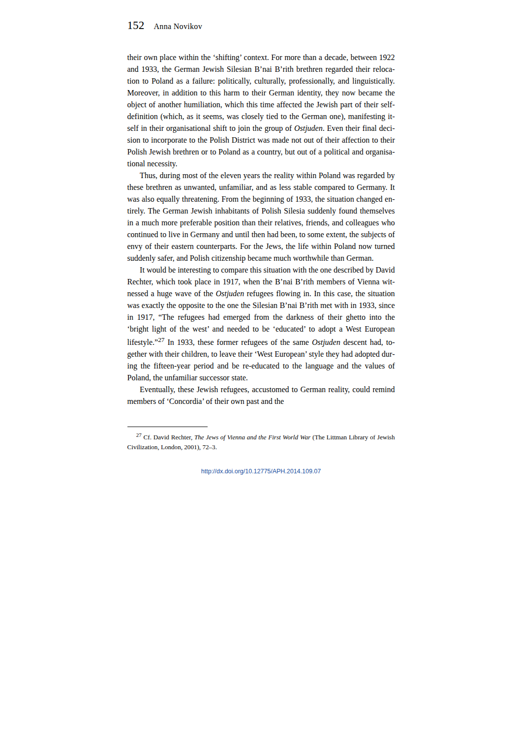152 Anna Novikov
their own place within the ‘shifting’ context. For more than a decade, between 1922 and 1933, the German Jewish Silesian B’nai B’rith brethren regarded their relocation to Poland as a failure: politically, culturally, professionally, and linguistically. Moreover, in addition to this harm to their German identity, they now became the object of another humiliation, which this time affected the Jewish part of their self-definition (which, as it seems, was closely tied to the German one), manifesting itself in their organisational shift to join the group of Ostjuden. Even their final decision to incorporate to the Polish District was made not out of their affection to their Polish Jewish brethren or to Poland as a country, but out of a political and organisational necessity.
Thus, during most of the eleven years the reality within Poland was regarded by these brethren as unwanted, unfamiliar, and as less stable compared to Germany. It was also equally threatening. From the beginning of 1933, the situation changed entirely. The German Jewish inhabitants of Polish Silesia suddenly found themselves in a much more preferable position than their relatives, friends, and colleagues who continued to live in Germany and until then had been, to some extent, the subjects of envy of their eastern counterparts. For the Jews, the life within Poland now turned suddenly safer, and Polish citizenship became much worthwhile than German.
It would be interesting to compare this situation with the one described by David Rechter, which took place in 1917, when the B’nai B’rith members of Vienna witnessed a huge wave of the Ostjuden refugees flowing in. In this case, the situation was exactly the opposite to the one the Silesian B’nai B’rith met with in 1933, since in 1917, “The refugees had emerged from the darkness of their ghetto into the ‘bright light of the west’ and needed to be ‘educated’ to adopt a West European lifestyle.”27 In 1933, these former refugees of the same Ostjuden descent had, together with their children, to leave their ‘West European’ style they had adopted during the fifteen-year period and be re-educated to the language and the values of Poland, the unfamiliar successor state.
Eventually, these Jewish refugees, accustomed to German reality, could remind members of ‘Concordia’ of their own past and the
27 Cf. David Rechter, The Jews of Vienna and the First World War (The Littman Library of Jewish Civilization, London, 2001), 72–3.
http://dx.doi.org/10.12775/APH.2014.109.07